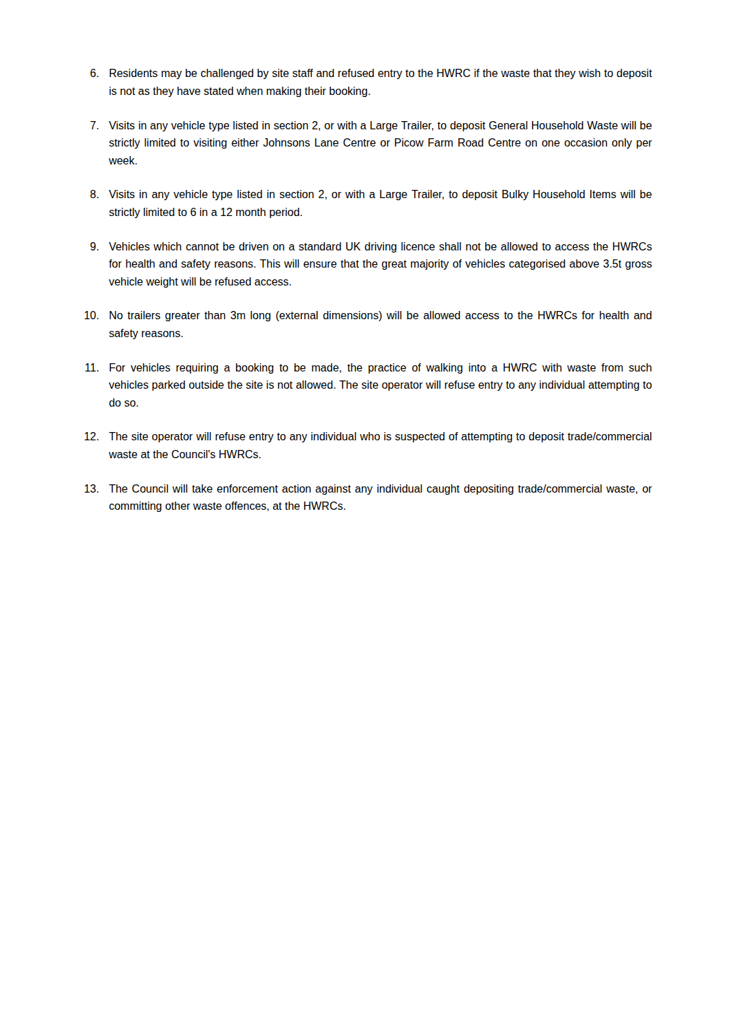Residents may be challenged by site staff and refused entry to the HWRC if the waste that they wish to deposit is not as they have stated when making their booking.
Visits in any vehicle type listed in section 2, or with a Large Trailer, to deposit General Household Waste will be strictly limited to visiting either Johnsons Lane Centre or Picow Farm Road Centre on one occasion only per week.
Visits in any vehicle type listed in section 2, or with a Large Trailer, to deposit Bulky Household Items will be strictly limited to 6 in a 12 month period.
Vehicles which cannot be driven on a standard UK driving licence shall not be allowed to access the HWRCs for health and safety reasons. This will ensure that the great majority of vehicles categorised above 3.5t gross vehicle weight will be refused access.
No trailers greater than 3m long (external dimensions) will be allowed access to the HWRCs for health and safety reasons.
For vehicles requiring a booking to be made, the practice of walking into a HWRC with waste from such vehicles parked outside the site is not allowed. The site operator will refuse entry to any individual attempting to do so.
The site operator will refuse entry to any individual who is suspected of attempting to deposit trade/commercial waste at the Council's HWRCs.
The Council will take enforcement action against any individual caught depositing trade/commercial waste, or committing other waste offences, at the HWRCs.